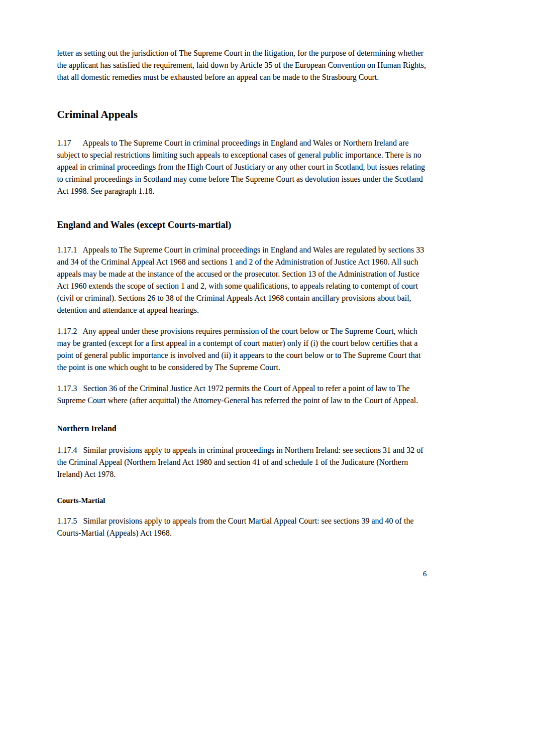letter as setting out the jurisdiction of The Supreme Court in the litigation, for the purpose of determining whether the applicant has satisfied the requirement, laid down by Article 35 of the European Convention on Human Rights, that all domestic remedies must be exhausted before an appeal can be made to the Strasbourg Court.
Criminal Appeals
1.17 Appeals to The Supreme Court in criminal proceedings in England and Wales or Northern Ireland are subject to special restrictions limiting such appeals to exceptional cases of general public importance. There is no appeal in criminal proceedings from the High Court of Justiciary or any other court in Scotland, but issues relating to criminal proceedings in Scotland may come before The Supreme Court as devolution issues under the Scotland Act 1998. See paragraph 1.18.
England and Wales (except Courts-martial)
1.17.1 Appeals to The Supreme Court in criminal proceedings in England and Wales are regulated by sections 33 and 34 of the Criminal Appeal Act 1968 and sections 1 and 2 of the Administration of Justice Act 1960. All such appeals may be made at the instance of the accused or the prosecutor. Section 13 of the Administration of Justice Act 1960 extends the scope of section 1 and 2, with some qualifications, to appeals relating to contempt of court (civil or criminal). Sections 26 to 38 of the Criminal Appeals Act 1968 contain ancillary provisions about bail, detention and attendance at appeal hearings.
1.17.2 Any appeal under these provisions requires permission of the court below or The Supreme Court, which may be granted (except for a first appeal in a contempt of court matter) only if (i) the court below certifies that a point of general public importance is involved and (ii) it appears to the court below or to The Supreme Court that the point is one which ought to be considered by The Supreme Court.
1.17.3 Section 36 of the Criminal Justice Act 1972 permits the Court of Appeal to refer a point of law to The Supreme Court where (after acquittal) the Attorney-General has referred the point of law to the Court of Appeal.
Northern Ireland
1.17.4 Similar provisions apply to appeals in criminal proceedings in Northern Ireland: see sections 31 and 32 of the Criminal Appeal (Northern Ireland Act 1980 and section 41 of and schedule 1 of the Judicature (Northern Ireland) Act 1978.
Courts-Martial
1.17.5 Similar provisions apply to appeals from the Court Martial Appeal Court: see sections 39 and 40 of the Courts-Martial (Appeals) Act 1968.
6